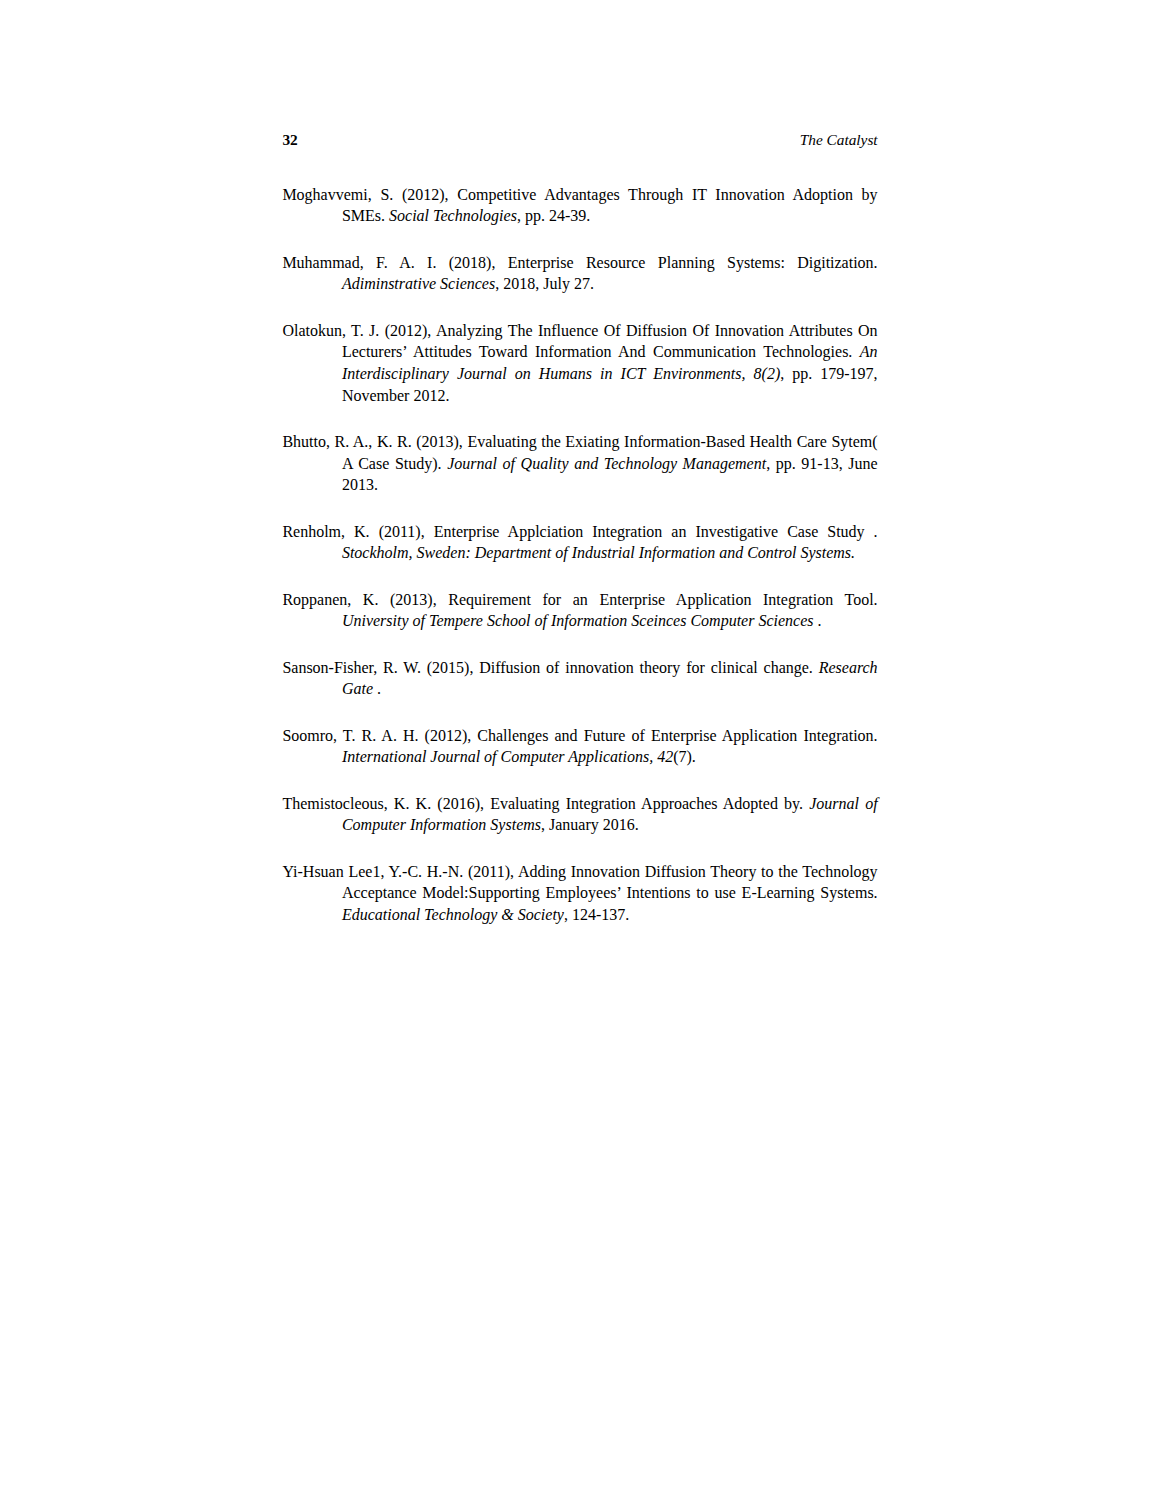32 The Catalyst
Moghavvemi, S. (2012), Competitive Advantages Through IT Innovation Adoption by SMEs. Social Technologies, pp. 24-39.
Muhammad, F. A. I. (2018), Enterprise Resource Planning Systems: Digitization. Adiminstrative Sciences, 2018, July 27.
Olatokun, T. J. (2012), Analyzing The Influence Of Diffusion Of Innovation Attributes On Lecturers’ Attitudes Toward Information And Communication Technologies. An Interdisciplinary Journal on Humans in ICT Environments, 8(2), pp. 179-197, November 2012.
Bhutto, R. A., K. R. (2013), Evaluating the Exiating Information-Based Health Care Sytem( A Case Study). Journal of Quality and Technology Management, pp. 91-13, June 2013.
Renholm, K. (2011), Enterprise Applciation Integration an Investigative Case Study . Stockholm, Sweden: Department of Industrial Information and Control Systems.
Roppanen, K. (2013), Requirement for an Enterprise Application Integration Tool. University of Tempere School of Information Sceinces Computer Sciences .
Sanson-Fisher, R. W. (2015), Diffusion of innovation theory for clinical change. Research Gate .
Soomro, T. R. A. H. (2012), Challenges and Future of Enterprise Application Integration. International Journal of Computer Applications, 42(7).
Themistocleous, K. K. (2016), Evaluating Integration Approaches Adopted by. Journal of Computer Information Systems, January 2016.
Yi-Hsuan Lee1, Y.-C. H.-N. (2011), Adding Innovation Diffusion Theory to the Technology Acceptance Model:Supporting Employees’ Intentions to use E-Learning Systems. Educational Technology & Society, 124-137.